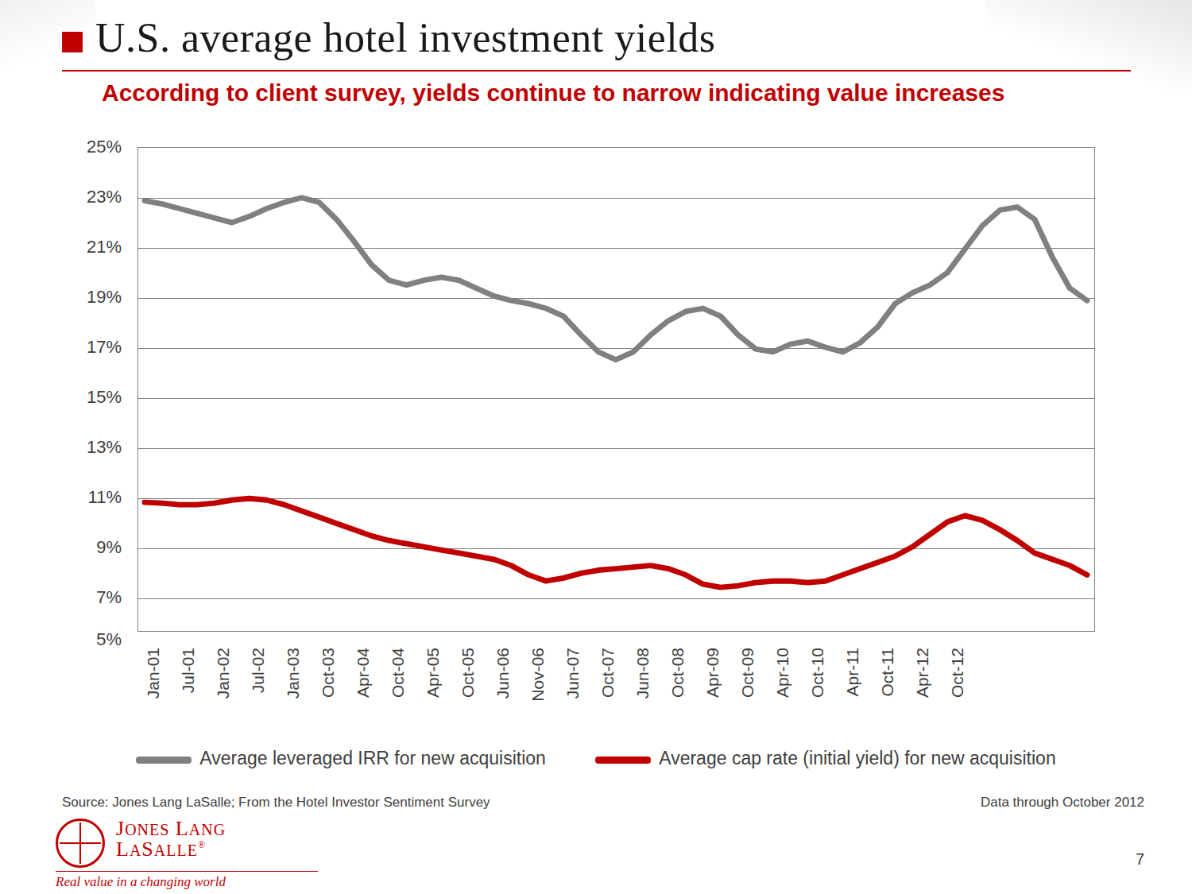U.S. average hotel investment yields
According to client survey, yields continue to narrow indicating value increases
25%
23%
21%
19%
17%
15%
13%
11%
9%
7%
5%
Jan-01
Jul-01
Jan-02
Jul-02
Jan-03
Oct-03
Apr-04
Oct-04
Apr-05
Oct-05
Jun-06
Nov-06
Jun-07
Oct-07
Jun-08
Oct-08
Apr-09
Oct-09
Apr-10
Oct-10
Apr-11
Oct-11
Apr-12
Oct-12
Average leveraged IRR for new acquisition Average cap rate (initial yield) for new acquisition
Source: Jones Lang LaSalle; From the Hotel Investor Sentiment Survey
Data through October 2012
JONES LANG
LASALLE®
Real value in a changing world
7